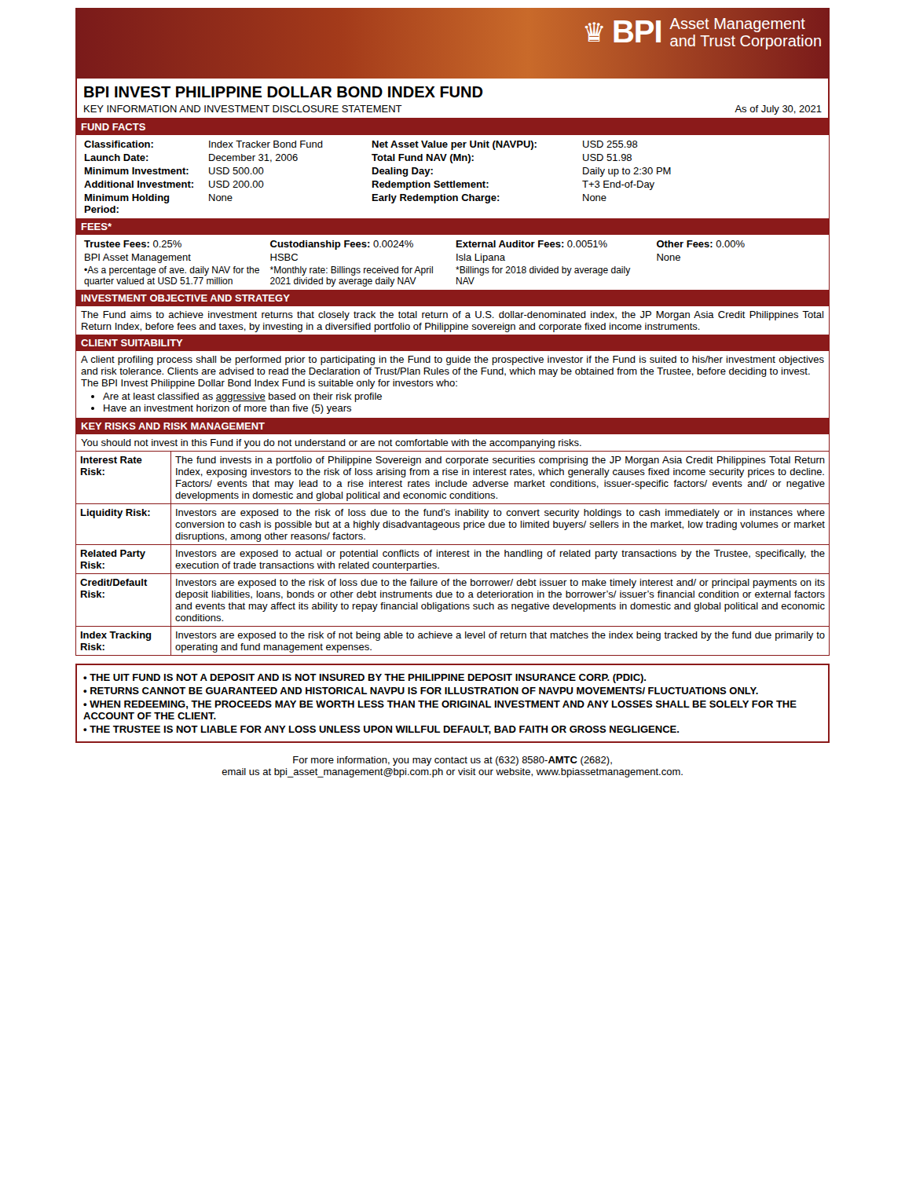♛ BPI Asset Management
and Trust Corporation
BPI INVEST PHILIPPINE DOLLAR BOND INDEX FUND
KEY INFORMATION AND INVESTMENT DISCLOSURE STATEMENT As of July 30, 2021
FUND FACTS
| Classification: | Index Tracker Bond Fund | Net Asset Value per Unit (NAVPU): | USD 255.98 |
| Launch Date: | December 31, 2006 | Total Fund NAV (Mn): | USD 51.98 |
| Minimum Investment: | USD 500.00 | Dealing Day: | Daily up to 2:30 PM |
| Additional Investment: | USD 200.00 | Redemption Settlement: | T+3 End-of-Day |
| Minimum Holding Period: | None | Early Redemption Charge: | None |
FEES*
| Trustee Fees: 0.25% | Custodianship Fees: 0.0024% | External Auditor Fees: 0.0051% | Other Fees: 0.00% |
| BPI Asset Management | HSBC | Isla Lipana | None |
| •As a percentage of ave. daily NAV for the quarter valued at USD 51.77 million | *Monthly rate: Billings received for April 2021 divided by average daily NAV | *Billings for 2018 divided by average daily NAV | |
INVESTMENT OBJECTIVE AND STRATEGY
The Fund aims to achieve investment returns that closely track the total return of a U.S. dollar-denominated index, the JP Morgan Asia Credit Philippines Total Return Index, before fees and taxes, by investing in a diversified portfolio of Philippine sovereign and corporate fixed income instruments.
CLIENT SUITABILITY
A client profiling process shall be performed prior to participating in the Fund to guide the prospective investor if the Fund is suited to his/her investment objectives and risk tolerance. Clients are advised to read the Declaration of Trust/Plan Rules of the Fund, which may be obtained from the Trustee, before deciding to invest.
The BPI Invest Philippine Dollar Bond Index Fund is suitable only for investors who:
Are at least classified as aggressive based on their risk profile
Have an investment horizon of more than five (5) years
KEY RISKS AND RISK MANAGEMENT
You should not invest in this Fund if you do not understand or are not comfortable with the accompanying risks.
| Interest Rate Risk: | The fund invests in a portfolio of Philippine Sovereign and corporate securities comprising the JP Morgan Asia Credit Philippines Total Return Index, exposing investors to the risk of loss arising from a rise in interest rates, which generally causes fixed income security prices to decline. Factors/ events that may lead to a rise interest rates include adverse market conditions, issuer-specific factors/ events and/ or negative developments in domestic and global political and economic conditions. |
| Liquidity Risk: | Investors are exposed to the risk of loss due to the fund’s inability to convert security holdings to cash immediately or in instances where conversion to cash is possible but at a highly disadvantageous price due to limited buyers/ sellers in the market, low trading volumes or market disruptions, among other reasons/ factors. |
| Related Party Risk: | Investors are exposed to actual or potential conflicts of interest in the handling of related party transactions by the Trustee, specifically, the execution of trade transactions with related counterparties. |
| Credit/Default Risk: | Investors are exposed to the risk of loss due to the failure of the borrower/ debt issuer to make timely interest and/ or principal payments on its deposit liabilities, loans, bonds or other debt instruments due to a deterioration in the borrower’s/ issuer’s financial condition or external factors and events that may affect its ability to repay financial obligations such as negative developments in domestic and global political and economic conditions. |
| Index Tracking Risk: | Investors are exposed to the risk of not being able to achieve a level of return that matches the index being tracked by the fund due primarily to operating and fund management expenses. |
• THE UIT FUND IS NOT A DEPOSIT AND IS NOT INSURED BY THE PHILIPPINE DEPOSIT INSURANCE CORP. (PDIC).
• RETURNS CANNOT BE GUARANTEED AND HISTORICAL NAVPU IS FOR ILLUSTRATION OF NAVPU MOVEMENTS/ FLUCTUATIONS ONLY.
• WHEN REDEEMING, THE PROCEEDS MAY BE WORTH LESS THAN THE ORIGINAL INVESTMENT AND ANY LOSSES SHALL BE SOLELY FOR THE ACCOUNT OF THE CLIENT.
• THE TRUSTEE IS NOT LIABLE FOR ANY LOSS UNLESS UPON WILLFUL DEFAULT, BAD FAITH OR GROSS NEGLIGENCE.
For more information, you may contact us at (632) 8580-AMTC (2682),
email us at bpi_asset_management@bpi.com.ph or visit our website, www.bpiassetmanagement.com.